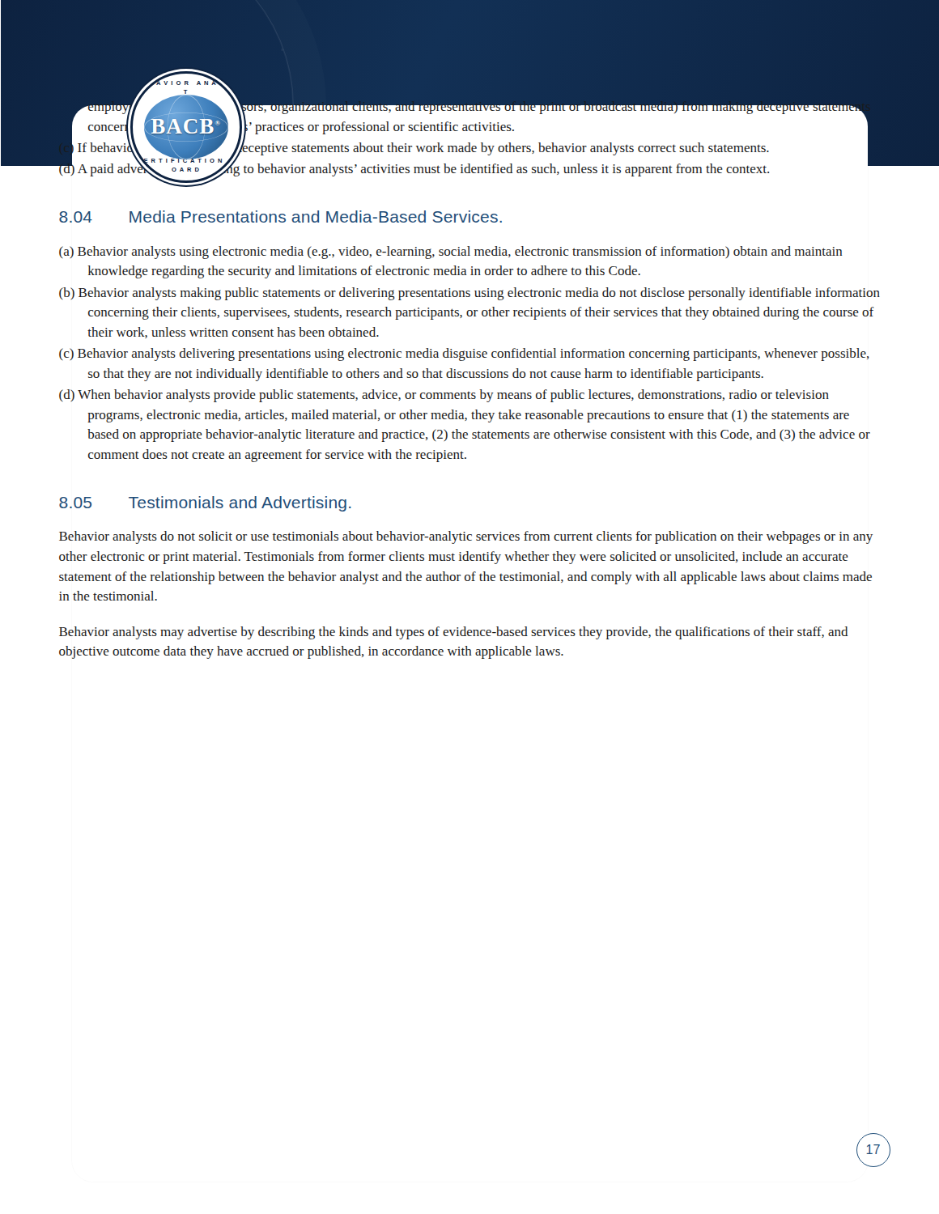B E H A V I O R A N A L Y S T C E R T I F I C A T I O N B O A R D
BACB®
employers, publishers, sponsors, organizational clients, and representatives of the print or broadcast media) from making deceptive statements concerning behavior analysts’ practices or professional or scientific activities.
(c) If behavior analysts learn of deceptive statements about their work made by others, behavior analysts correct such statements.
(d) A paid advertisement relating to behavior analysts’ activities must be identified as such, unless it is apparent from the context.
8.04 Media Presentations and Media-Based Services.
(a) Behavior analysts using electronic media (e.g., video, e-learning, social media, electronic transmission of information) obtain and maintain knowledge regarding the security and limitations of electronic media in order to adhere to this Code.
(b) Behavior analysts making public statements or delivering presentations using electronic media do not disclose personally identifiable information concerning their clients, supervisees, students, research participants, or other recipients of their services that they obtained during the course of their work, unless written consent has been obtained.
(c) Behavior analysts delivering presentations using electronic media disguise confidential information concerning participants, whenever possible, so that they are not individually identifiable to others and so that discussions do not cause harm to identifiable participants.
(d) When behavior analysts provide public statements, advice, or comments by means of public lectures, demonstrations, radio or television programs, electronic media, articles, mailed material, or other media, they take reasonable precautions to ensure that (1) the statements are based on appropriate behavior-analytic literature and practice, (2) the statements are otherwise consistent with this Code, and (3) the advice or comment does not create an agreement for service with the recipient.
8.05 Testimonials and Advertising.
Behavior analysts do not solicit or use testimonials about behavior-analytic services from current clients for publication on their webpages or in any other electronic or print material. Testimonials from former clients must identify whether they were solicited or unsolicited, include an accurate statement of the relationship between the behavior analyst and the author of the testimonial, and comply with all applicable laws about claims made in the testimonial.
Behavior analysts may advertise by describing the kinds and types of evidence-based services they provide, the qualifications of their staff, and objective outcome data they have accrued or published, in accordance with applicable laws.
17